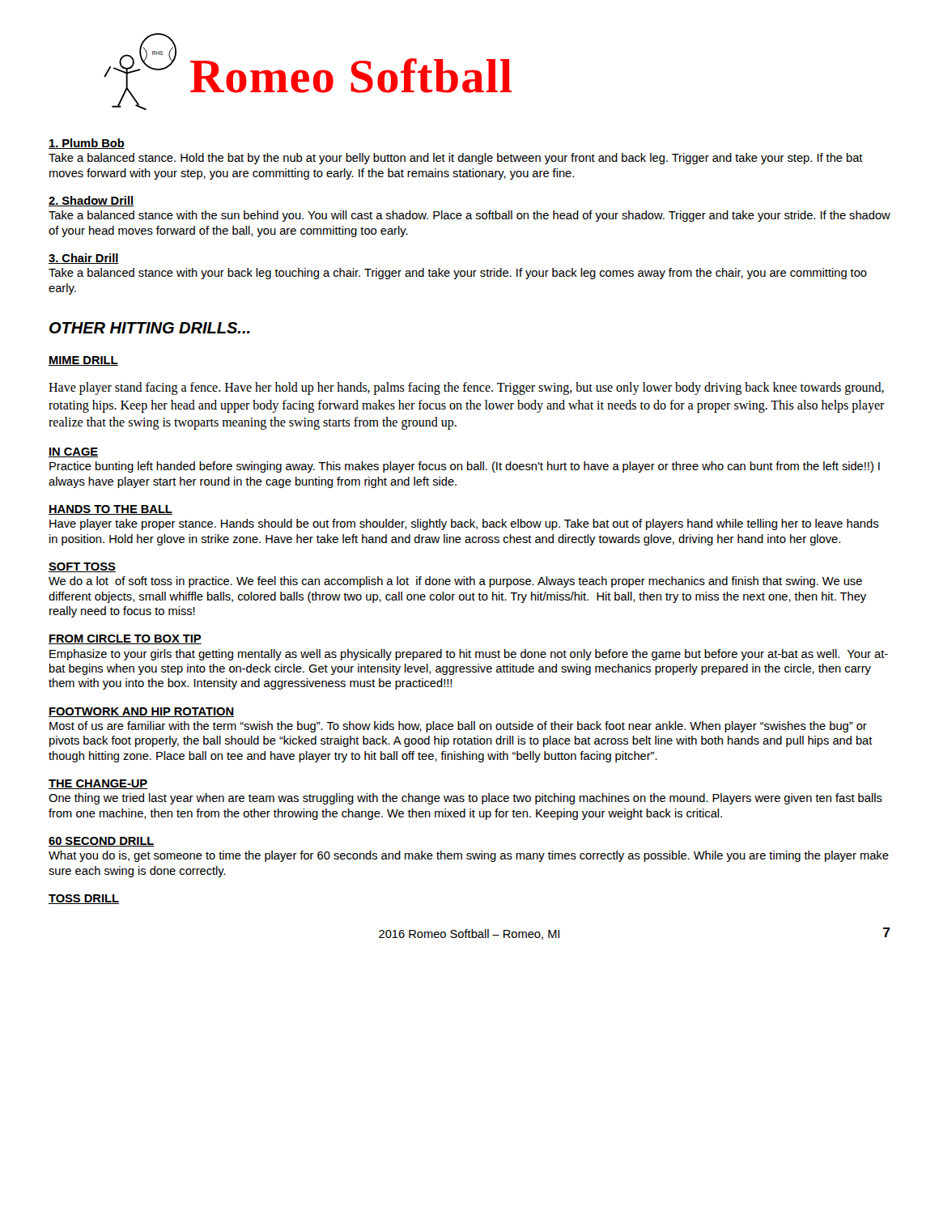RHS
Romeo Softball
1. Plumb Bob
Take a balanced stance. Hold the bat by the nub at your belly button and let it dangle between your front and back leg. Trigger and take your step. If the bat moves forward with your step, you are committing to early. If the bat remains stationary, you are fine.
2. Shadow Drill
Take a balanced stance with the sun behind you. You will cast a shadow. Place a softball on the head of your shadow. Trigger and take your stride. If the shadow of your head moves forward of the ball, you are committing too early.
3. Chair Drill
Take a balanced stance with your back leg touching a chair. Trigger and take your stride. If your back leg comes away from the chair, you are committing too early.
OTHER HITTING DRILLS...
MIME DRILL
Have player stand facing a fence. Have her hold up her hands, palms facing the fence. Trigger swing, but use only lower body driving back knee towards ground, rotating hips. Keep her head and upper body facing forward makes her focus on the lower body and what it needs to do for a proper swing. This also helps player realize that the swing is twoparts meaning the swing starts from the ground up.
IN CAGE
Practice bunting left handed before swinging away. This makes player focus on ball. (It doesn't hurt to have a player or three who can bunt from the left side!!) I always have player start her round in the cage bunting from right and left side.
HANDS TO THE BALL
Have player take proper stance. Hands should be out from shoulder, slightly back, back elbow up. Take bat out of players hand while telling her to leave hands in position. Hold her glove in strike zone. Have her take left hand and draw line across chest and directly towards glove, driving her hand into her glove.
SOFT TOSS
We do a lot of soft toss in practice. We feel this can accomplish a lot if done with a purpose. Always teach proper mechanics and finish that swing. We use different objects, small whiffle balls, colored balls (throw two up, call one color out to hit. Try hit/miss/hit. Hit ball, then try to miss the next one, then hit. They really need to focus to miss!
FROM CIRCLE TO BOX TIP
Emphasize to your girls that getting mentally as well as physically prepared to hit must be done not only before the game but before your at-bat as well. Your at-bat begins when you step into the on-deck circle. Get your intensity level, aggressive attitude and swing mechanics properly prepared in the circle, then carry them with you into the box. Intensity and aggressiveness must be practiced!!!
FOOTWORK AND HIP ROTATION
Most of us are familiar with the term “swish the bug”. To show kids how, place ball on outside of their back foot near ankle. When player “swishes the bug” or pivots back foot properly, the ball should be “kicked straight back. A good hip rotation drill is to place bat across belt line with both hands and pull hips and bat though hitting zone. Place ball on tee and have player try to hit ball off tee, finishing with “belly button facing pitcher”.
THE CHANGE-UP
One thing we tried last year when are team was struggling with the change was to place two pitching machines on the mound. Players were given ten fast balls from one machine, then ten from the other throwing the change. We then mixed it up for ten. Keeping your weight back is critical.
60 SECOND DRILL
What you do is, get someone to time the player for 60 seconds and make them swing as many times correctly as possible. While you are timing the player make sure each swing is done correctly.
TOSS DRILL
2016 Romeo Softball – Romeo, MI 7